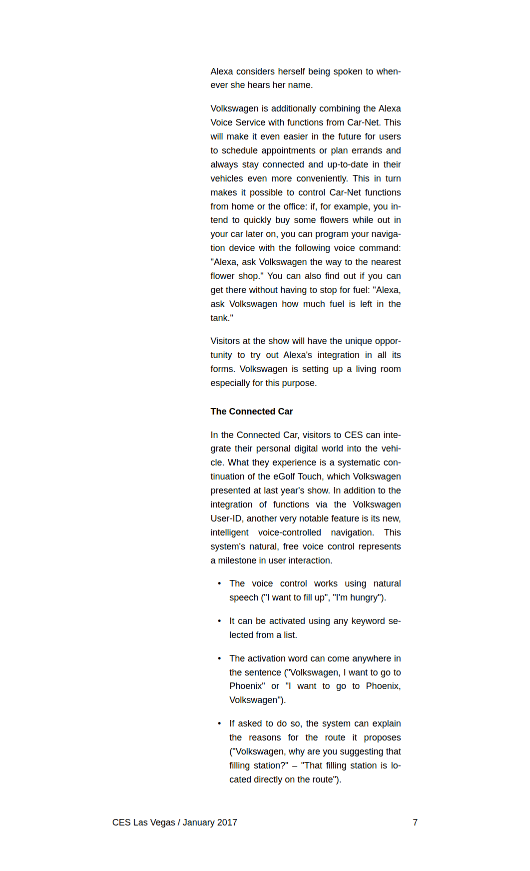Alexa considers herself being spoken to whenever she hears her name.
Volkswagen is additionally combining the Alexa Voice Service with functions from Car-Net. This will make it even easier in the future for users to schedule appointments or plan errands and always stay connected and up-to-date in their vehicles even more conveniently. This in turn makes it possible to control Car-Net functions from home or the office: if, for example, you intend to quickly buy some flowers while out in your car later on, you can program your navigation device with the following voice command: "Alexa, ask Volkswagen the way to the nearest flower shop." You can also find out if you can get there without having to stop for fuel: "Alexa, ask Volkswagen how much fuel is left in the tank."
Visitors at the show will have the unique opportunity to try out Alexa's integration in all its forms. Volkswagen is setting up a living room especially for this purpose.
The Connected Car
In the Connected Car, visitors to CES can integrate their personal digital world into the vehicle. What they experience is a systematic continuation of the eGolf Touch, which Volkswagen presented at last year's show. In addition to the integration of functions via the Volkswagen User-ID, another very notable feature is its new, intelligent voice-controlled navigation. This system's natural, free voice control represents a milestone in user interaction.
The voice control works using natural speech ("I want to fill up", "I'm hungry").
It can be activated using any keyword selected from a list.
The activation word can come anywhere in the sentence ("Volkswagen, I want to go to Phoenix" or "I want to go to Phoenix, Volkswagen").
If asked to do so, the system can explain the reasons for the route it proposes ("Volkswagen, why are you suggesting that filling station?" – "That filling station is located directly on the route").
CES Las Vegas / January 2017 7